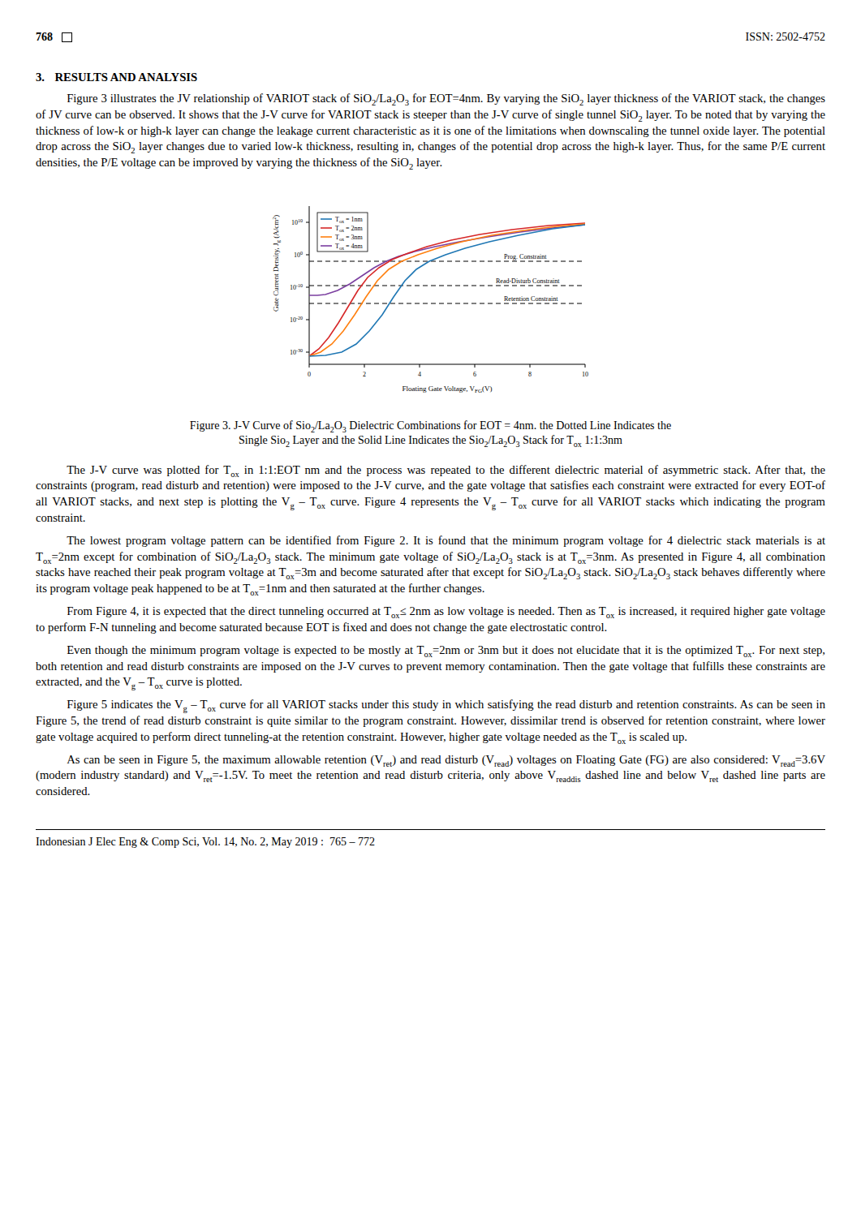768
ISSN: 2502-4752
3. RESULTS AND ANALYSIS
Figure 3 illustrates the JV relationship of VARIOT stack of SiO2/La2O3 for EOT=4nm. By varying the SiO2 layer thickness of the VARIOT stack, the changes of JV curve can be observed. It shows that the J-V curve for VARIOT stack is steeper than the J-V curve of single tunnel SiO2 layer. To be noted that by varying the thickness of low-k or high-k layer can change the leakage current characteristic as it is one of the limitations when downscaling the tunnel oxide layer. The potential drop across the SiO2 layer changes due to varied low-k thickness, resulting in, changes of the potential drop across the high-k layer. Thus, for the same P/E current densities, the P/E voltage can be improved by varying the thickness of the SiO2 layer.
1010 100 10-10 10-20 10-30 0 2 4 6 8 10 Gate Current Density, Jg (A/cm2) Floating Gate Voltage, VFG(V) Prog. Constraint Read-Disturb Constraint Retention Constraint Tox = 1nm Tox = 2nm Tox = 3nm Tox = 4nm
Figure 3. J-V Curve of Sio2/La2O3 Dielectric Combinations for EOT = 4nm. the Dotted Line Indicates the
Single Sio2 Layer and the Solid Line Indicates the Sio2/La2O3 Stack for Tox 1:1:3nm
The J-V curve was plotted for Tox in 1:1:EOT nm and the process was repeated to the different dielectric material of asymmetric stack. After that, the constraints (program, read disturb and retention) were imposed to the J-V curve, and the gate voltage that satisfies each constraint were extracted for every EOT-of all VARIOT stacks, and next step is plotting the Vg – Tox curve. Figure 4 represents the Vg – Tox curve for all VARIOT stacks which indicating the program constraint.
The lowest program voltage pattern can be identified from Figure 2. It is found that the minimum program voltage for 4 dielectric stack materials is at Tox=2nm except for combination of SiO2/La2O3 stack. The minimum gate voltage of SiO2/La2O3 stack is at Tox=3nm. As presented in Figure 4, all combination stacks have reached their peak program voltage at Tox=3m and become saturated after that except for SiO2/La2O3 stack. SiO2/La2O3 stack behaves differently where its program voltage peak happened to be at Tox=1nm and then saturated at the further changes.
From Figure 4, it is expected that the direct tunneling occurred at Tox≤ 2nm as low voltage is needed. Then as Tox is increased, it required higher gate voltage to perform F-N tunneling and become saturated because EOT is fixed and does not change the gate electrostatic control.
Even though the minimum program voltage is expected to be mostly at Tox=2nm or 3nm but it does not elucidate that it is the optimized Tox. For next step, both retention and read disturb constraints are imposed on the J-V curves to prevent memory contamination. Then the gate voltage that fulfills these constraints are extracted, and the Vg – Tox curve is plotted.
Figure 5 indicates the Vg – Tox curve for all VARIOT stacks under this study in which satisfying the read disturb and retention constraints. As can be seen in Figure 5, the trend of read disturb constraint is quite similar to the program constraint. However, dissimilar trend is observed for retention constraint, where lower gate voltage acquired to perform direct tunneling-at the retention constraint. However, higher gate voltage needed as the Tox is scaled up.
As can be seen in Figure 5, the maximum allowable retention (Vret) and read disturb (Vread) voltages on Floating Gate (FG) are also considered: Vread=3.6V (modern industry standard) and Vret=-1.5V. To meet the retention and read disturb criteria, only above Vreaddis dashed line and below Vret dashed line parts are considered.
Indonesian J Elec Eng & Comp Sci, Vol. 14, No. 2, May 2019 : 765 – 772